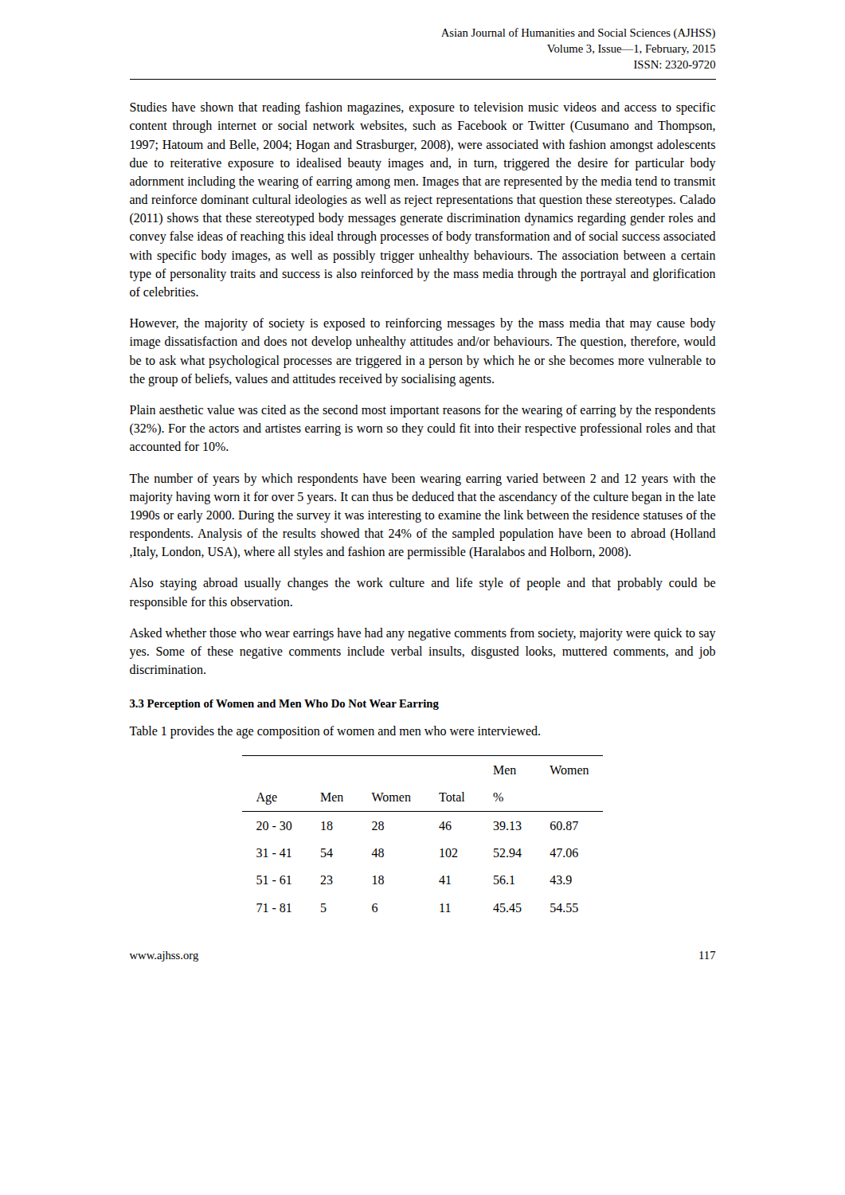Asian Journal of Humanities and Social Sciences (AJHSS)
Volume 3, Issue—1, February, 2015
ISSN: 2320-9720
Studies have shown that reading fashion magazines, exposure to television music videos and access to specific content through internet or social network websites, such as Facebook or Twitter (Cusumano and Thompson, 1997; Hatoum and Belle, 2004; Hogan and Strasburger, 2008), were associated with fashion amongst adolescents due to reiterative exposure to idealised beauty images and, in turn, triggered the desire for particular body adornment including the wearing of earring among men. Images that are represented by the media tend to transmit and reinforce dominant cultural ideologies as well as reject representations that question these stereotypes. Calado (2011) shows that these stereotyped body messages generate discrimination dynamics regarding gender roles and convey false ideas of reaching this ideal through processes of body transformation and of social success associated with specific body images, as well as possibly trigger unhealthy behaviours. The association between a certain type of personality traits and success is also reinforced by the mass media through the portrayal and glorification of celebrities.
However, the majority of society is exposed to reinforcing messages by the mass media that may cause body image dissatisfaction and does not develop unhealthy attitudes and/or behaviours. The question, therefore, would be to ask what psychological processes are triggered in a person by which he or she becomes more vulnerable to the group of beliefs, values and attitudes received by socialising agents.
Plain aesthetic value was cited as the second most important reasons for the wearing of earring by the respondents (32%). For the actors and artistes earring is worn so they could fit into their respective professional roles and that accounted for 10%.
The number of years by which respondents have been wearing earring varied between 2 and 12 years with the majority having worn it for over 5 years. It can thus be deduced that the ascendancy of the culture began in the late 1990s or early 2000. During the survey it was interesting to examine the link between the residence statuses of the respondents. Analysis of the results showed that 24% of the sampled population have been to abroad (Holland ,Italy, London, USA), where all styles and fashion are permissible (Haralabos and Holborn, 2008).
Also staying abroad usually changes the work culture and life style of people and that probably could be responsible for this observation.
Asked whether those who wear earrings have had any negative comments from society, majority were quick to say yes. Some of these negative comments include verbal insults, disgusted looks, muttered comments, and job discrimination.
3.3 Perception of Women and Men Who Do Not Wear Earring
Table 1 provides the age composition of women and men who were interviewed.
| Age | Men | Women | Total | Men | Women |
| --- | --- | --- | --- | --- | --- |
| % |
| 20 - 30 | 18 | 28 | 46 | 39.13 | 60.87 |
| 31 - 41 | 54 | 48 | 102 | 52.94 | 47.06 |
| 51 - 61 | 23 | 18 | 41 | 56.1 | 43.9 |
| 71 - 81 | 5 | 6 | 11 | 45.45 | 54.55 |
www.ajhss.org
117